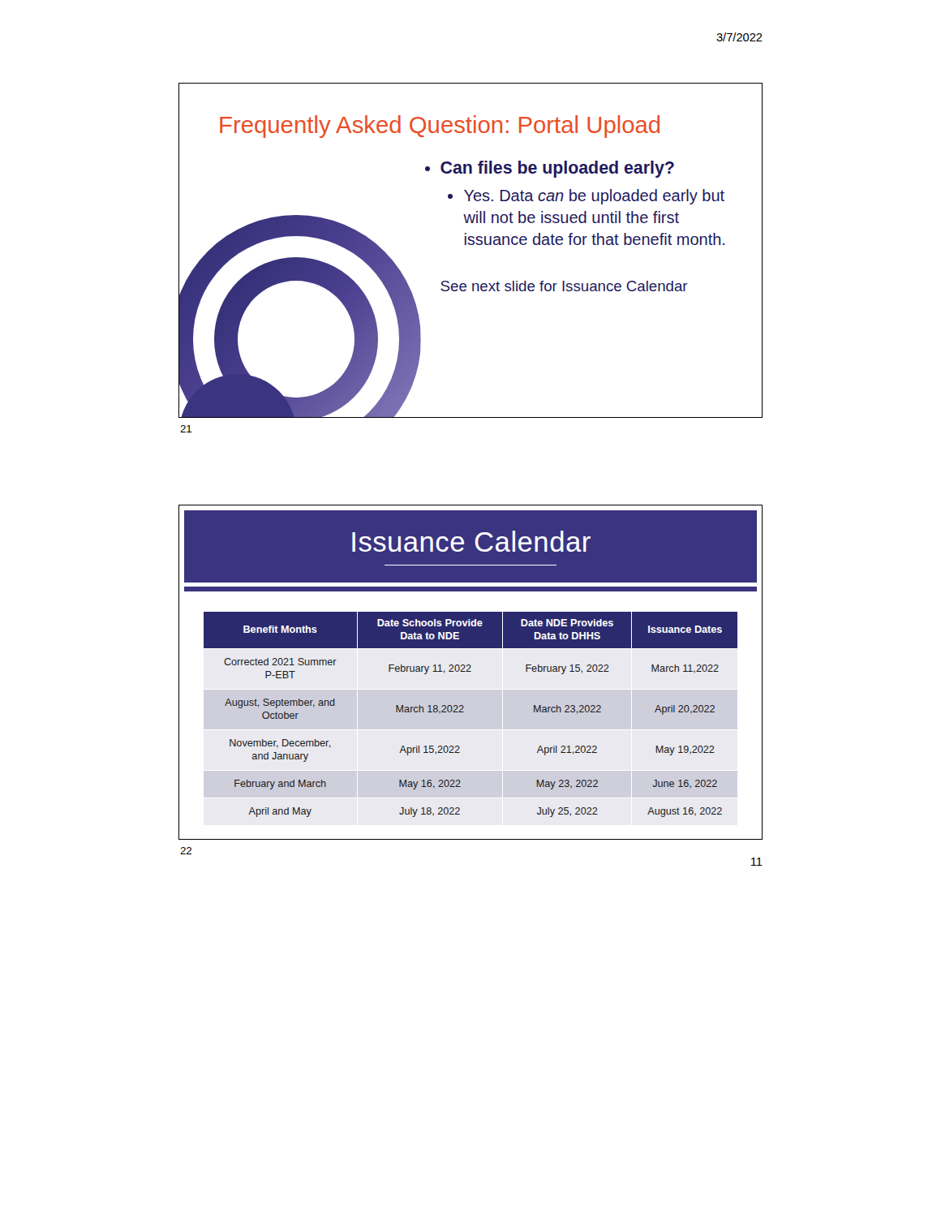3/7/2022
Frequently Asked Question: Portal Upload
Can files be uploaded early?
Yes. Data can be uploaded early but will not be issued until the first issuance date for that benefit month.
See next slide for Issuance Calendar
21
Issuance Calendar
| Benefit Months | Date Schools Provide Data to NDE | Date NDE Provides Data to DHHS | Issuance Dates |
| --- | --- | --- | --- |
| Corrected 2021 Summer P-EBT | February 11, 2022 | February 15, 2022 | March 11,2022 |
| August, September, and October | March 18,2022 | March 23,2022 | April 20,2022 |
| November, December, and January | April 15,2022 | April 21,2022 | May 19,2022 |
| February and March | May 16, 2022 | May 23, 2022 | June 16, 2022 |
| April and May | July 18, 2022 | July 25, 2022 | August 16, 2022 |
22
11